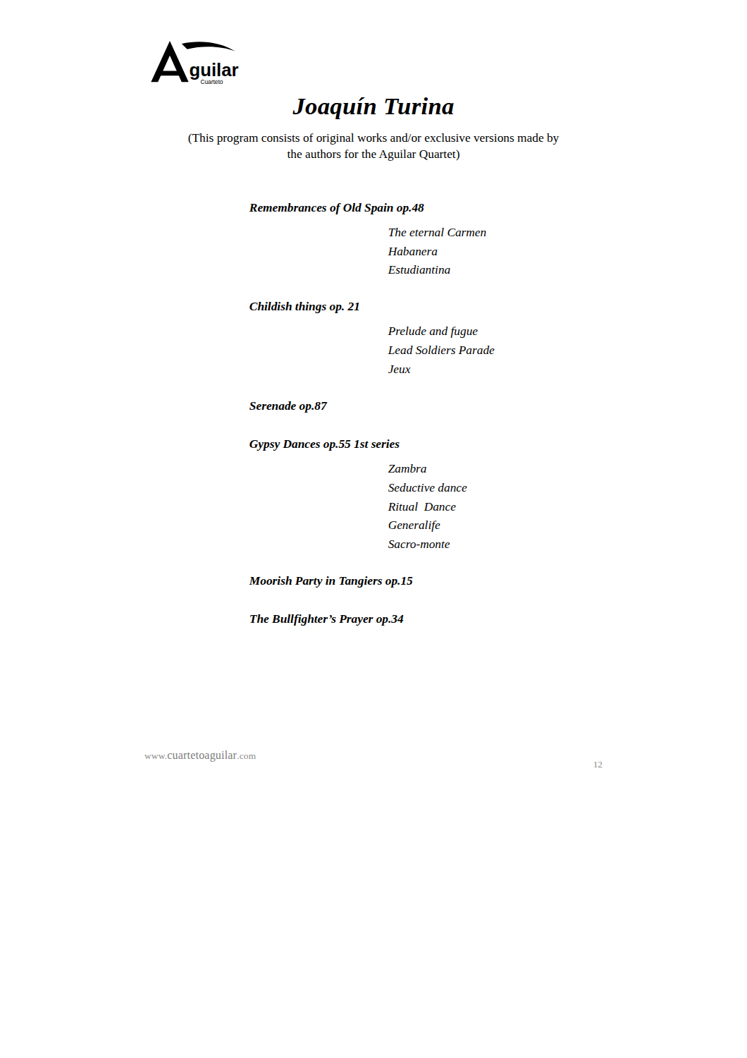guilar Cuarteto
Joaquín Turina
(This program consists of original works and/or exclusive versions made by the authors for the Aguilar Quartet)
Remembrances of Old Spain op.48
The eternal Carmen
Habanera
Estudiantina
Childish things op. 21
Prelude and fugue
Lead Soldiers Parade
Jeux
Serenade op.87
Gypsy Dances op.55 1st series
Zambra
Seductive dance
Ritual Dance
Generalife
Sacro-monte
Moorish Party in Tangiers op.15
The Bullfighter’s Prayer op.34
www.cuartetoaguilar.com
12